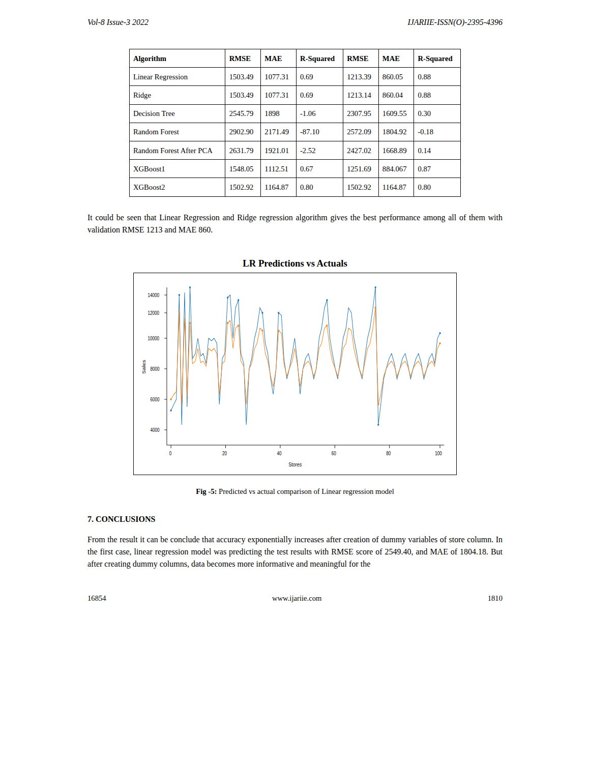Vol-8 Issue-3 2022
IJARIIE-ISSN(O)-2395-4396
| Algorithm | RMSE | MAE | R-Squared | RMSE | MAE | R-Squared |
| --- | --- | --- | --- | --- | --- | --- |
| Linear Regression | 1503.49 | 1077.31 | 0.69 | 1213.39 | 860.05 | 0.88 |
| Ridge | 1503.49 | 1077.31 | 0.69 | 1213.14 | 860.04 | 0.88 |
| Decision Tree | 2545.79 | 1898 | -1.06 | 2307.95 | 1609.55 | 0.30 |
| Random Forest | 2902.90 | 2171.49 | -87.10 | 2572.09 | 1804.92 | -0.18 |
| Random Forest After PCA | 2631.79 | 1921.01 | -2.52 | 2427.02 | 1668.89 | 0.14 |
| XGBoost1 | 1548.05 | 1112.51 | 0.67 | 1251.69 | 884.067 | 0.87 |
| XGBoost2 | 1502.92 | 1164.87 | 0.80 | 1502.92 | 1164.87 | 0.80 |
It could be seen that Linear Regression and Ridge regression algorithm gives the best performance among all of them with validation RMSE 1213 and MAE 860.
LR Predictions vs Actuals
4000 6000 8000 10000 12000 14000 0 20 40 60 80 100 Sales Stores
Fig -5: Predicted vs actual comparison of Linear regression model
7. CONCLUSIONS
From the result it can be conclude that accuracy exponentially increases after creation of dummy variables of store column. In the first case, linear regression model was predicting the test results with RMSE score of 2549.40, and MAE of 1804.18. But after creating dummy columns, data becomes more informative and meaningful for the
16854
www.ijariie.com
1810